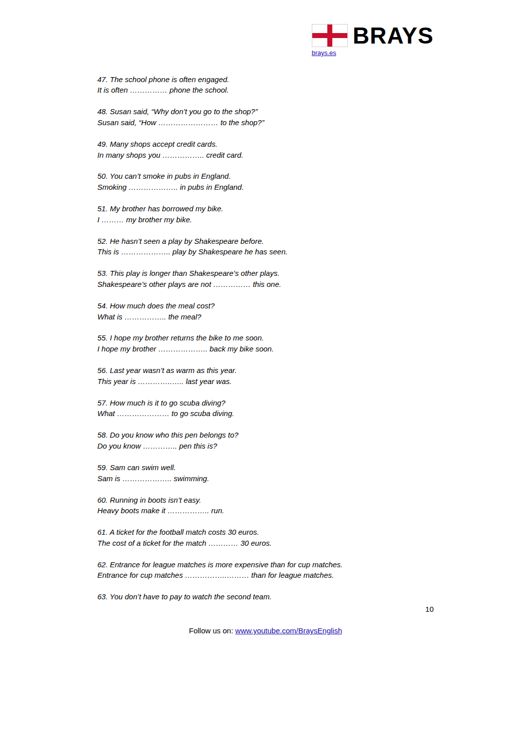BRAYS
brays.es
47. The school phone is often engaged.
It is often …………… phone the school.
48. Susan said, “Why don’t you go to the shop?”
Susan said, “How …………………… to the shop?”
49. Many shops accept credit cards.
In many shops you …………….. credit card.
50. You can’t smoke in pubs in England.
Smoking ……………….. in pubs in England.
51. My brother has borrowed my bike.
I ……… my brother my bike.
52. He hasn’t seen a play by Shakespeare before.
This is ……………….. play by Shakespeare he has seen.
53. This play is longer than Shakespeare’s other plays.
Shakespeare’s other plays are not …………… this one.
54. How much does the meal cost?
What is …………….. the meal?
55. I hope my brother returns the bike to me soon.
I hope my brother ……………….. back my bike soon.
56. Last year wasn’t as warm as this year.
This year is …………..….. last year was.
57. How much is it to go scuba diving?
What ………………… to go scuba diving.
58. Do you know who this pen belongs to?
Do you know ………….. pen this is?
59. Sam can swim well.
Sam is ……………….. swimming.
60. Running in boots isn’t easy.
Heavy boots make it …………….. run.
61. A ticket for the football match costs 30 euros.
The cost of a ticket for the match ………… 30 euros.
62. Entrance for league matches is more expensive than for cup matches.
Entrance for cup matches ……………..……… than for league matches.
63. You don’t have to pay to watch the second team.
10
Follow us on: www.youtube.com/BraysEnglish